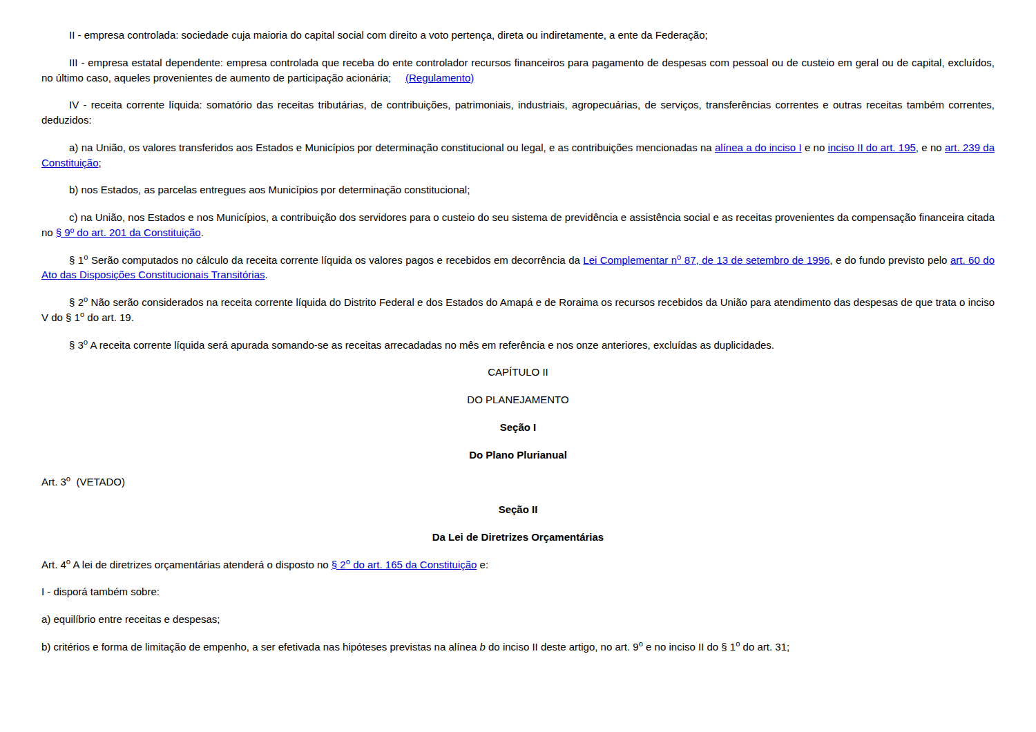II - empresa controlada: sociedade cuja maioria do capital social com direito a voto pertença, direta ou indiretamente, a ente da Federação;
III - empresa estatal dependente: empresa controlada que receba do ente controlador recursos financeiros para pagamento de despesas com pessoal ou de custeio em geral ou de capital, excluídos, no último caso, aqueles provenientes de aumento de participação acionária; (Regulamento)
IV - receita corrente líquida: somatório das receitas tributárias, de contribuições, patrimoniais, industriais, agropecuárias, de serviços, transferências correntes e outras receitas também correntes, deduzidos:
a) na União, os valores transferidos aos Estados e Municípios por determinação constitucional ou legal, e as contribuições mencionadas na alínea a do inciso I e no inciso II do art. 195, e no art. 239 da Constituição;
b) nos Estados, as parcelas entregues aos Municípios por determinação constitucional;
c) na União, nos Estados e nos Municípios, a contribuição dos servidores para o custeio do seu sistema de previdência e assistência social e as receitas provenientes da compensação financeira citada no § 9º do art. 201 da Constituição.
§ 1o Serão computados no cálculo da receita corrente líquida os valores pagos e recebidos em decorrência da Lei Complementar no 87, de 13 de setembro de 1996, e do fundo previsto pelo art. 60 do Ato das Disposições Constitucionais Transitórias.
§ 2o Não serão considerados na receita corrente líquida do Distrito Federal e dos Estados do Amapá e de Roraima os recursos recebidos da União para atendimento das despesas de que trata o inciso V do § 1o do art. 19.
§ 3o A receita corrente líquida será apurada somando-se as receitas arrecadadas no mês em referência e nos onze anteriores, excluídas as duplicidades.
CAPÍTULO II
DO PLANEJAMENTO
Seção I
Do Plano Plurianual
Art. 3o (VETADO)
Seção II
Da Lei de Diretrizes Orçamentárias
Art. 4o A lei de diretrizes orçamentárias atenderá o disposto no § 2o do art. 165 da Constituição e:
I - disporá também sobre:
a) equilíbrio entre receitas e despesas;
b) critérios e forma de limitação de empenho, a ser efetivada nas hipóteses previstas na alínea b do inciso II deste artigo, no art. 9o e no inciso II do § 1o do art. 31;